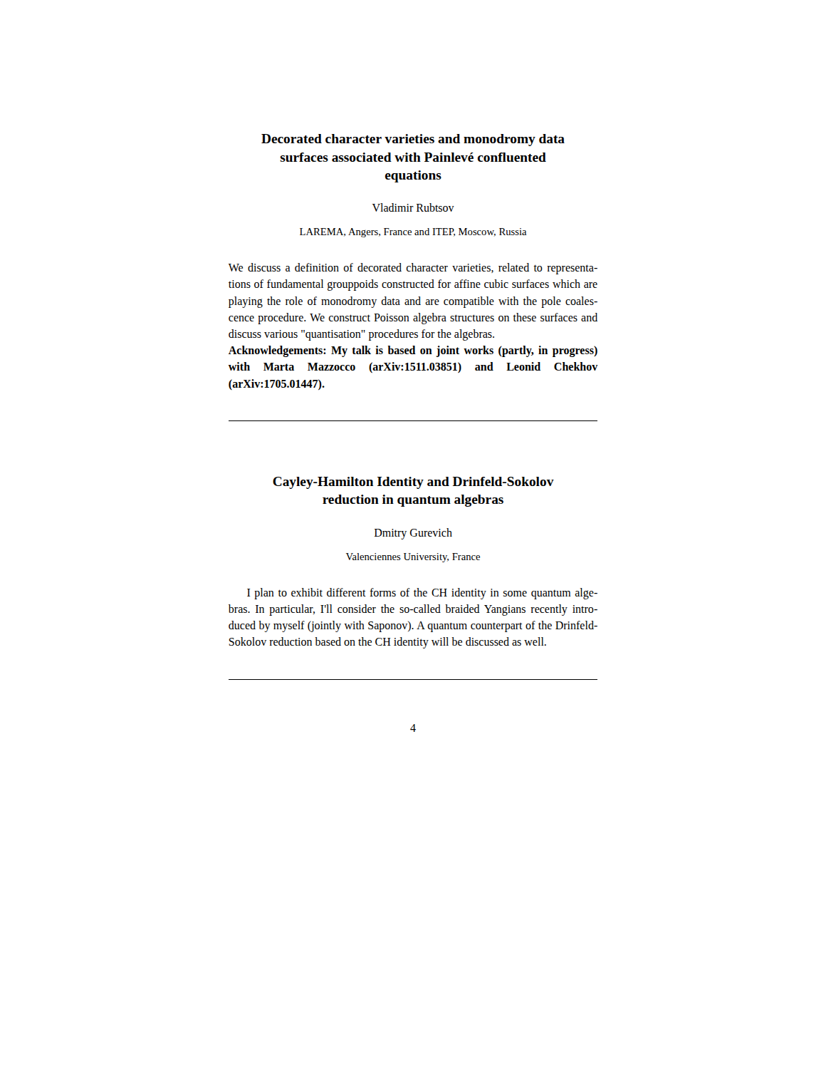Decorated character varieties and monodromy data
surfaces associated with Painlevé confluented
equations
Vladimir Rubtsov
LAREMA, Angers, France and ITEP, Moscow, Russia
We discuss a definition of decorated character varieties, related to representations of fundamental grouppoids constructed for affine cubic surfaces which are playing the role of monodromy data and are compatible with the pole coalescence procedure. We construct Poisson algebra structures on these surfaces and discuss various "quantisation" procedures for the algebras.
Acknowledgements: My talk is based on joint works (partly, in progress) with Marta Mazzocco (arXiv:1511.03851) and Leonid Chekhov (arXiv:1705.01447).
Cayley-Hamilton Identity and Drinfeld-Sokolov
reduction in quantum algebras
Dmitry Gurevich
Valenciennes University, France
I plan to exhibit different forms of the CH identity in some quantum algebras. In particular, I'll consider the so-called braided Yangians recently introduced by myself (jointly with Saponov). A quantum counterpart of the Drinfeld-Sokolov reduction based on the CH identity will be discussed as well.
4